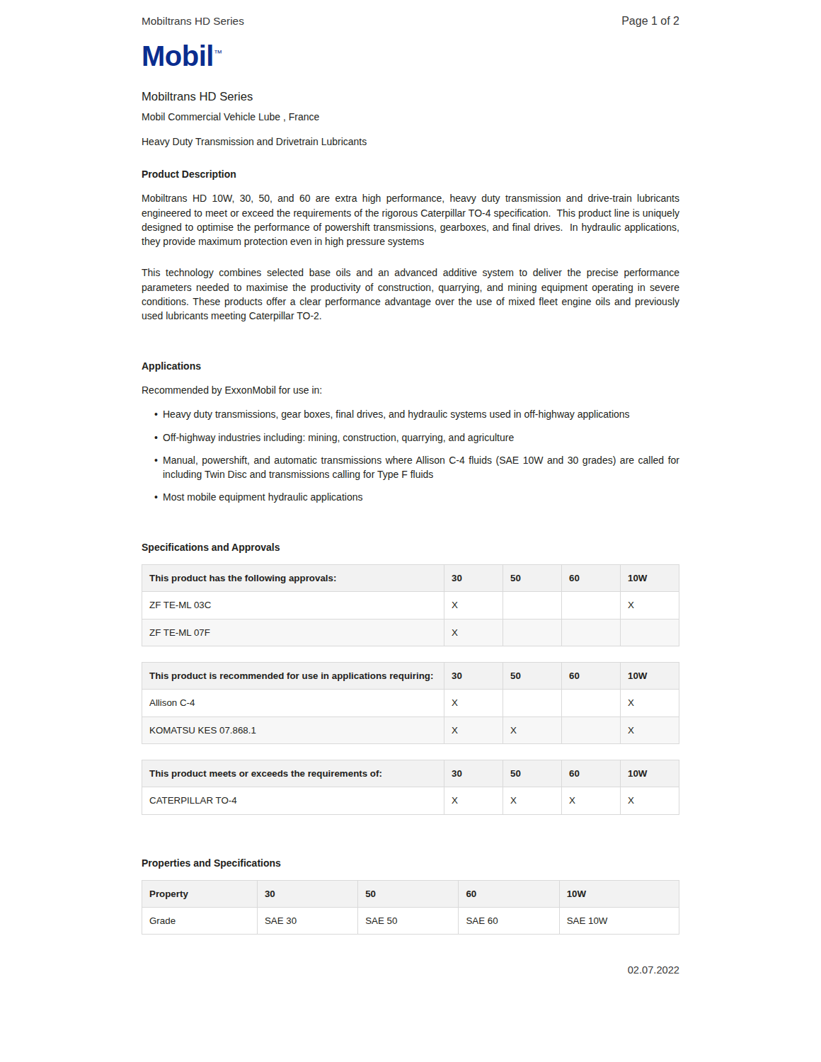Mobiltrans HD Series Page 1 of 2
Mobil™
Mobiltrans HD Series
Mobil Commercial Vehicle Lube , France
Heavy Duty Transmission and Drivetrain Lubricants
Product Description
Mobiltrans HD 10W, 30, 50, and 60 are extra high performance, heavy duty transmission and drive-train lubricants engineered to meet or exceed the requirements of the rigorous Caterpillar TO-4 specification. This product line is uniquely designed to optimise the performance of powershift transmissions, gearboxes, and final drives. In hydraulic applications, they provide maximum protection even in high pressure systems
This technology combines selected base oils and an advanced additive system to deliver the precise performance parameters needed to maximise the productivity of construction, quarrying, and mining equipment operating in severe conditions. These products offer a clear performance advantage over the use of mixed fleet engine oils and previously used lubricants meeting Caterpillar TO-2.
Applications
Recommended by ExxonMobil for use in:
Heavy duty transmissions, gear boxes, final drives, and hydraulic systems used in off-highway applications
Off-highway industries including: mining, construction, quarrying, and agriculture
Manual, powershift, and automatic transmissions where Allison C-4 fluids (SAE 10W and 30 grades) are called for including Twin Disc and transmissions calling for Type F fluids
Most mobile equipment hydraulic applications
Specifications and Approvals
| This product has the following approvals: | 30 | 50 | 60 | 10W |
| --- | --- | --- | --- | --- |
| ZF TE-ML 03C | X | | | X |
| ZF TE-ML 07F | X | | | |
| This product is recommended for use in applications requiring: | 30 | 50 | 60 | 10W |
| --- | --- | --- | --- | --- |
| Allison C-4 | X | | | X |
| KOMATSU KES 07.868.1 | X | X | | X |
| This product meets or exceeds the requirements of: | 30 | 50 | 60 | 10W |
| --- | --- | --- | --- | --- |
| CATERPILLAR TO-4 | X | X | X | X |
Properties and Specifications
| Property | 30 | 50 | 60 | 10W |
| --- | --- | --- | --- | --- |
| Grade | SAE 30 | SAE 50 | SAE 60 | SAE 10W |
02.07.2022